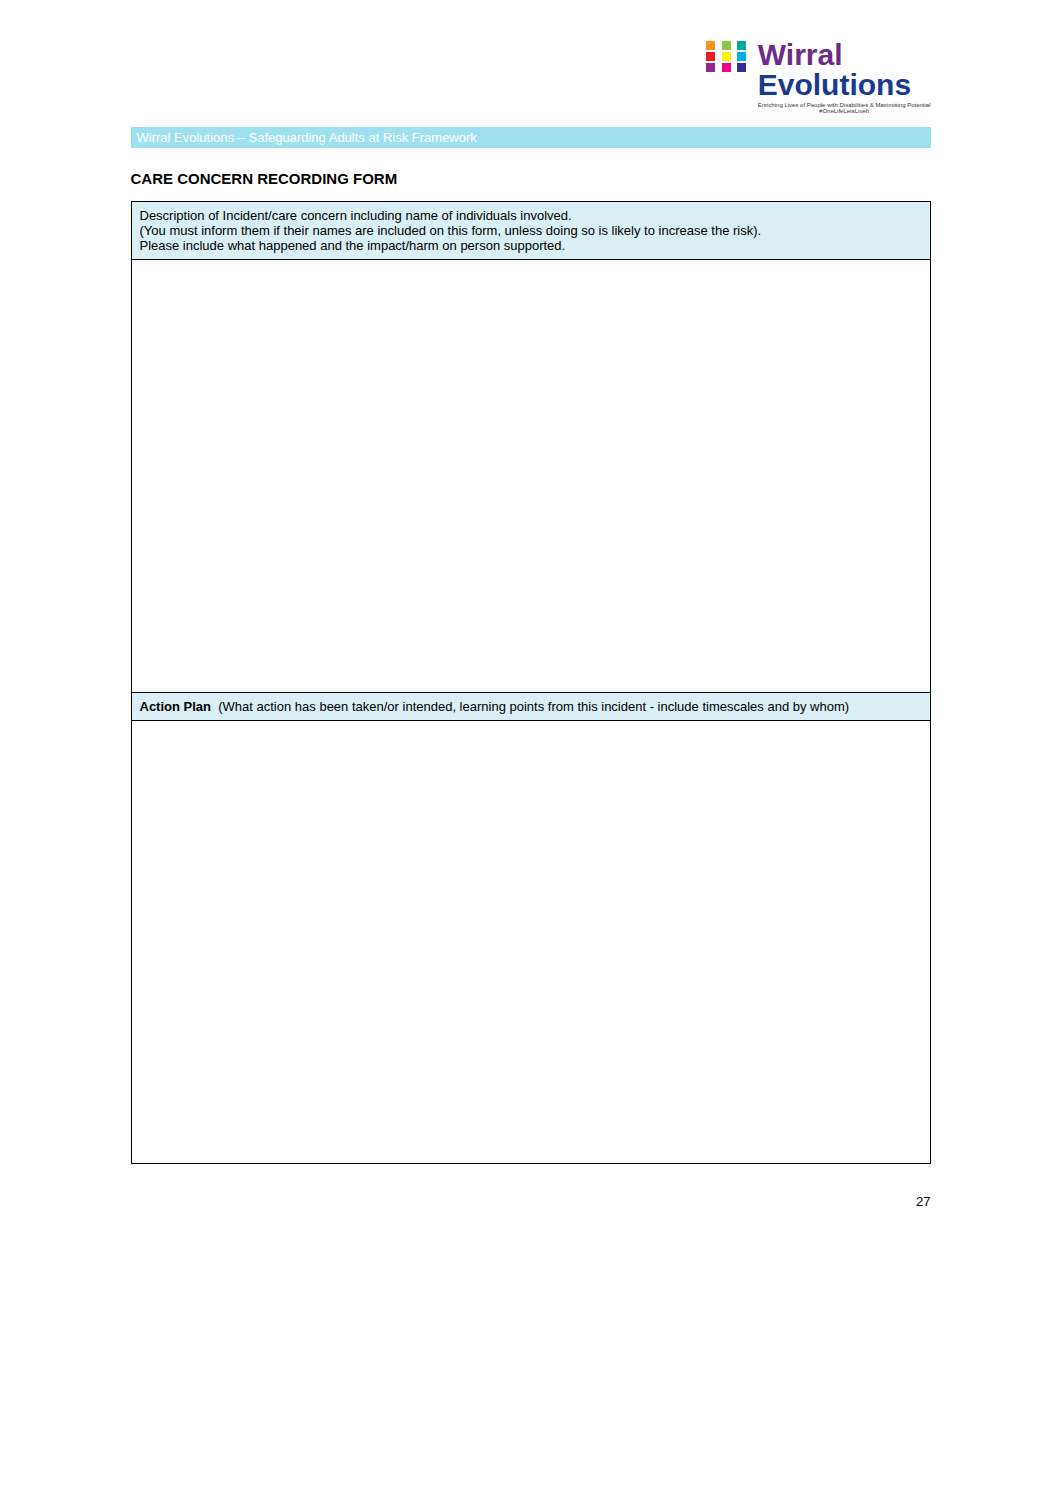Wirral Evolutions
Enriching Lives of People with Disabilities & Maximising Potential
#OneLifeLetsLiveIt
Wirral Evolutions – Safeguarding Adults at Risk Framework
CARE CONCERN RECORDING FORM
| Description of Incident/care concern including name of individuals involved. (You must inform them if their names are included on this form, unless doing so is likely to increase the risk). Please include what happened and the impact/harm on person supported. |
| Action Plan (What action has been taken/or intended, learning points from this incident - include timescales and by whom) |
27